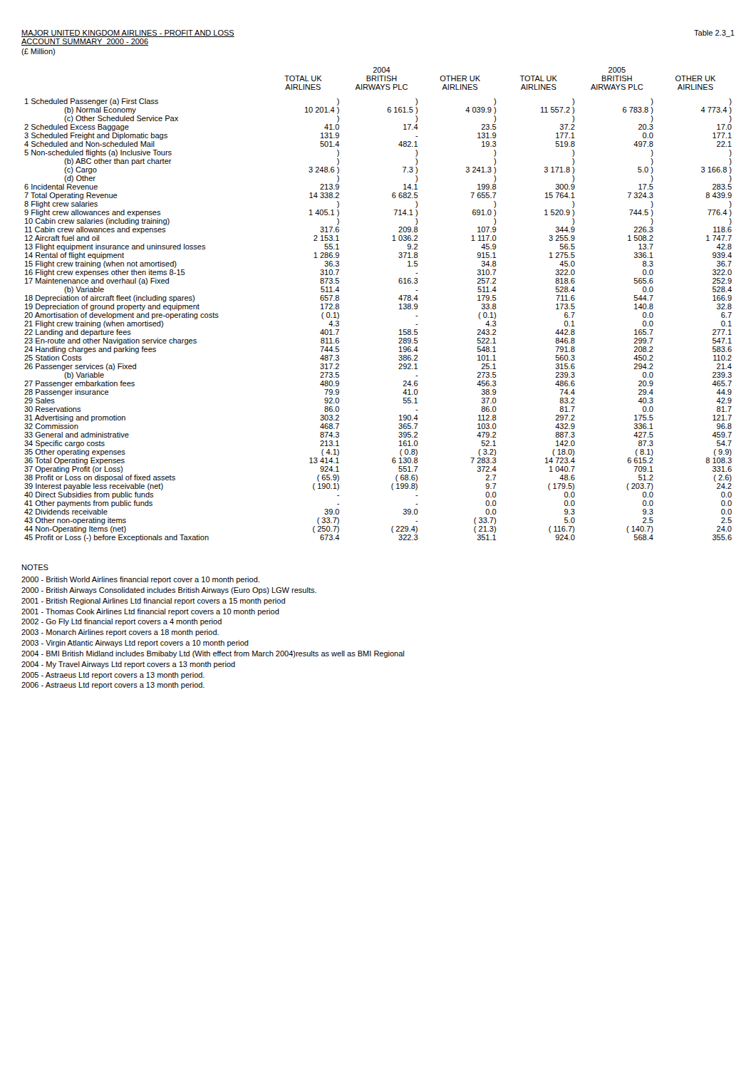Table 2.3_1
MAJOR UNITED KINGDOM AIRLINES - PROFIT AND LOSS
ACCOUNT SUMMARY 2000 - 2006
(£ Million)
| | 2004 | 2005 |
| --- | --- | --- |
| | TOTAL UK | BRITISH | OTHER UK | TOTAL UK | BRITISH | OTHER UK |
| | AIRLINES | AIRWAYS PLC | AIRLINES | AIRLINES | AIRWAYS PLC | AIRLINES |
| 1 Scheduled Passenger (a) First Class | ) | ) | ) | ) | ) | ) |
| (b) Normal Economy | 10 201.4 ) | 6 161.5 ) | 4 039.9 ) | 11 557.2 ) | 6 783.8 ) | 4 773.4 ) |
| (c) Other Scheduled Service Pax | ) | ) | ) | ) | ) | ) |
| 2 Scheduled Excess Baggage | 41.0 | 17.4 | 23.5 | 37.2 | 20.3 | 17.0 |
| 3 Scheduled Freight and Diplomatic bags | 131.9 | - | 131.9 | 177.1 | 0.0 | 177.1 |
| 4 Scheduled and Non-scheduled Mail | 501.4 | 482.1 | 19.3 | 519.8 | 497.8 | 22.1 |
| 5 Non-scheduled flights (a) Inclusive Tours | ) | ) | ) | ) | ) | ) |
| (b) ABC other than part charter | ) | ) | ) | ) | ) | ) |
| (c) Cargo | 3 248.6 ) | 7.3 ) | 3 241.3 ) | 3 171.8 ) | 5.0 ) | 3 166.8 ) |
| (d) Other | ) | ) | ) | ) | ) | ) |
| 6 Incidental Revenue | 213.9 | 14.1 | 199.8 | 300.9 | 17.5 | 283.5 |
| 7 Total Operating Revenue | 14 338.2 | 6 682.5 | 7 655.7 | 15 764.1 | 7 324.3 | 8 439.9 |
| 8 Flight crew salaries | ) | ) | ) | ) | ) | ) |
| 9 Flight crew allowances and expenses | 1 405.1 ) | 714.1 ) | 691.0 ) | 1 520.9 ) | 744.5 ) | 776.4 ) |
| 10 Cabin crew salaries (including training) | ) | ) | ) | ) | ) | ) |
| 11 Cabin crew allowances and expenses | 317.6 | 209.8 | 107.9 | 344.9 | 226.3 | 118.6 |
| 12 Aircraft fuel and oil | 2 153.1 | 1 036.2 | 1 117.0 | 3 255.9 | 1 508.2 | 1 747.7 |
| 13 Flight equipment insurance and uninsured losses | 55.1 | 9.2 | 45.9 | 56.5 | 13.7 | 42.8 |
| 14 Rental of flight equipment | 1 286.9 | 371.8 | 915.1 | 1 275.5 | 336.1 | 939.4 |
| 15 Flight crew training (when not amortised) | 36.3 | 1.5 | 34.8 | 45.0 | 8.3 | 36.7 |
| 16 Flight crew expenses other then items 8-15 | 310.7 | - | 310.7 | 322.0 | 0.0 | 322.0 |
| 17 Maintenenance and overhaul (a) Fixed | 873.5 | 616.3 | 257.2 | 818.6 | 565.6 | 252.9 |
| (b) Variable | 511.4 | - | 511.4 | 528.4 | 0.0 | 528.4 |
| 18 Depreciation of aircraft fleet (including spares) | 657.8 | 478.4 | 179.5 | 711.6 | 544.7 | 166.9 |
| 19 Depreciation of ground property and equipment | 172.8 | 138.9 | 33.8 | 173.5 | 140.8 | 32.8 |
| 20 Amortisation of development and pre-operating costs | ( 0.1) | - | ( 0.1) | 6.7 | 0.0 | 6.7 |
| 21 Flight crew training (when amortised) | 4.3 | - | 4.3 | 0.1 | 0.0 | 0.1 |
| 22 Landing and departure fees | 401.7 | 158.5 | 243.2 | 442.8 | 165.7 | 277.1 |
| 23 En-route and other Navigation service charges | 811.6 | 289.5 | 522.1 | 846.8 | 299.7 | 547.1 |
| 24 Handling charges and parking fees | 744.5 | 196.4 | 548.1 | 791.8 | 208.2 | 583.6 |
| 25 Station Costs | 487.3 | 386.2 | 101.1 | 560.3 | 450.2 | 110.2 |
| 26 Passenger services (a) Fixed | 317.2 | 292.1 | 25.1 | 315.6 | 294.2 | 21.4 |
| (b) Variable | 273.5 | - | 273.5 | 239.3 | 0.0 | 239.3 |
| 27 Passenger embarkation fees | 480.9 | 24.6 | 456.3 | 486.6 | 20.9 | 465.7 |
| 28 Passenger insurance | 79.9 | 41.0 | 38.9 | 74.4 | 29.4 | 44.9 |
| 29 Sales | 92.0 | 55.1 | 37.0 | 83.2 | 40.3 | 42.9 |
| 30 Reservations | 86.0 | - | 86.0 | 81.7 | 0.0 | 81.7 |
| 31 Advertising and promotion | 303.2 | 190.4 | 112.8 | 297.2 | 175.5 | 121.7 |
| 32 Commission | 468.7 | 365.7 | 103.0 | 432.9 | 336.1 | 96.8 |
| 33 General and administrative | 874.3 | 395.2 | 479.2 | 887.3 | 427.5 | 459.7 |
| 34 Specific cargo costs | 213.1 | 161.0 | 52.1 | 142.0 | 87.3 | 54.7 |
| 35 Other operating expenses | ( 4.1) | ( 0.8) | ( 3.2) | ( 18.0) | ( 8.1) | ( 9.9) |
| 36 Total Operating Expenses | 13 414.1 | 6 130.8 | 7 283.3 | 14 723.4 | 6 615.2 | 8 108.3 |
| 37 Operating Profit (or Loss) | 924.1 | 551.7 | 372.4 | 1 040.7 | 709.1 | 331.6 |
| 38 Profit or Loss on disposal of fixed assets | ( 65.9) | ( 68.6) | 2.7 | 48.6 | 51.2 | ( 2.6) |
| 39 Interest payable less receivable (net) | ( 190.1) | ( 199.8) | 9.7 | ( 179.5) | ( 203.7) | 24.2 |
| 40 Direct Subsidies from public funds | - | - | 0.0 | 0.0 | 0.0 | 0.0 |
| 41 Other payments from public funds | - | - | 0.0 | 0.0 | 0.0 | 0.0 |
| 42 Dividends receivable | 39.0 | 39.0 | 0.0 | 9.3 | 9.3 | 0.0 |
| 43 Other non-operating items | ( 33.7) | - | ( 33.7) | 5.0 | 2.5 | 2.5 |
| 44 Non-Operating Items (net) | ( 250.7) | ( 229.4) | ( 21.3) | ( 116.7) | ( 140.7) | 24.0 |
| 45 Profit or Loss (-) before Exceptionals and Taxation | 673.4 | 322.3 | 351.1 | 924.0 | 568.4 | 355.6 |
NOTES
2000 - British World Airlines financial report cover a 10 month period.
2000 - British Airways Consolidated includes British Airways (Euro Ops) LGW results.
2001 - British Regional Airlines Ltd financial report covers a 15 month period
2001 - Thomas Cook Airlines Ltd financial report covers a 10 month period
2002 - Go Fly Ltd financial report covers a 4 month period
2003 - Monarch Airlines report covers a 18 month period.
2003 - Virgin Atlantic Airways Ltd report covers a 10 month period
2004 - BMI British Midland includes Bmibaby Ltd (With effect from March 2004)results as well as BMI Regional
2004 - My Travel Airways Ltd report covers a 13 month period
2005 - Astraeus Ltd report covers a 13 month period.
2006 - Astraeus Ltd report covers a 13 month period.